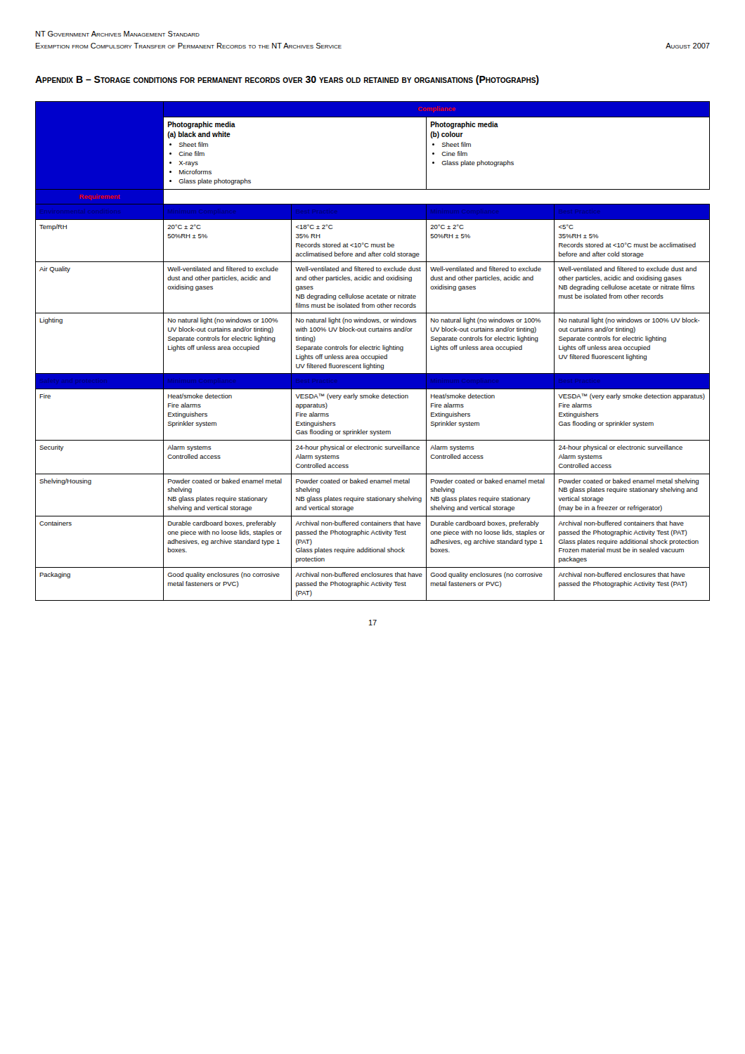NT Government Archives Management Standard
Exemption from Compulsory Transfer of Permanent Records to the NT Archives Service
August 2007
Appendix B – Storage conditions for permanent records over 30 years old retained by organisations (Photographs)
| | Compliance |
| Photographic media (a) black and white Sheet film Cine film X-rays Microforms Glass plate photographs | Photographic media (b) colour Sheet film Cine film Glass plate photographs |
| Requirement | |
| Environmental conditions | Minimum Compliance | Best Practice | Minimum Compliance | Best Practice |
| Temp/RH | 20°C ± 2°C 50%RH ± 5% | <18°C ± 2°C 35% RH Records stored at <10°C must be acclimatised before and after cold storage | 20°C ± 2°C 50%RH ± 5% | <5°C 35%RH ± 5% Records stored at <10°C must be acclimatised before and after cold storage |
| Air Quality | Well-ventilated and filtered to exclude dust and other particles, acidic and oxidising gases | Well-ventilated and filtered to exclude dust and other particles, acidic and oxidising gases NB degrading cellulose acetate or nitrate films must be isolated from other records | Well-ventilated and filtered to exclude dust and other particles, acidic and oxidising gases | Well-ventilated and filtered to exclude dust and other particles, acidic and oxidising gases NB degrading cellulose acetate or nitrate films must be isolated from other records |
| Lighting | No natural light (no windows or 100% UV block-out curtains and/or tinting) Separate controls for electric lighting Lights off unless area occupied | No natural light (no windows, or windows with 100% UV block-out curtains and/or tinting) Separate controls for electric lighting Lights off unless area occupied UV filtered fluorescent lighting | No natural light (no windows or 100% UV block-out curtains and/or tinting) Separate controls for electric lighting Lights off unless area occupied | No natural light (no windows or 100% UV block-out curtains and/or tinting) Separate controls for electric lighting Lights off unless area occupied UV filtered fluorescent lighting |
| Safety and protection | Minimum Compliance | Best Practice | Minimum Compliance | Best Practice |
| Fire | Heat/smoke detection Fire alarms Extinguishers Sprinkler system | VESDA™ (very early smoke detection apparatus) Fire alarms Extinguishers Gas flooding or sprinkler system | Heat/smoke detection Fire alarms Extinguishers Sprinkler system | VESDA™ (very early smoke detection apparatus) Fire alarms Extinguishers Gas flooding or sprinkler system |
| Security | Alarm systems Controlled access | 24-hour physical or electronic surveillance Alarm systems Controlled access | Alarm systems Controlled access | 24-hour physical or electronic surveillance Alarm systems Controlled access |
| Shelving/Housing | Powder coated or baked enamel metal shelving NB glass plates require stationary shelving and vertical storage | Powder coated or baked enamel metal shelving NB glass plates require stationary shelving and vertical storage | Powder coated or baked enamel metal shelving NB glass plates require stationary shelving and vertical storage | Powder coated or baked enamel metal shelving NB glass plates require stationary shelving and vertical storage (may be in a freezer or refrigerator) |
| Containers | Durable cardboard boxes, preferably one piece with no loose lids, staples or adhesives, eg archive standard type 1 boxes. | Archival non-buffered containers that have passed the Photographic Activity Test (PAT) Glass plates require additional shock protection | Durable cardboard boxes, preferably one piece with no loose lids, staples or adhesives, eg archive standard type 1 boxes. | Archival non-buffered containers that have passed the Photographic Activity Test (PAT) Glass plates require additional shock protection Frozen material must be in sealed vacuum packages |
| Packaging | Good quality enclosures (no corrosive metal fasteners or PVC) | Archival non-buffered enclosures that have passed the Photographic Activity Test (PAT) | Good quality enclosures (no corrosive metal fasteners or PVC) | Archival non-buffered enclosures that have passed the Photographic Activity Test (PAT) |
17